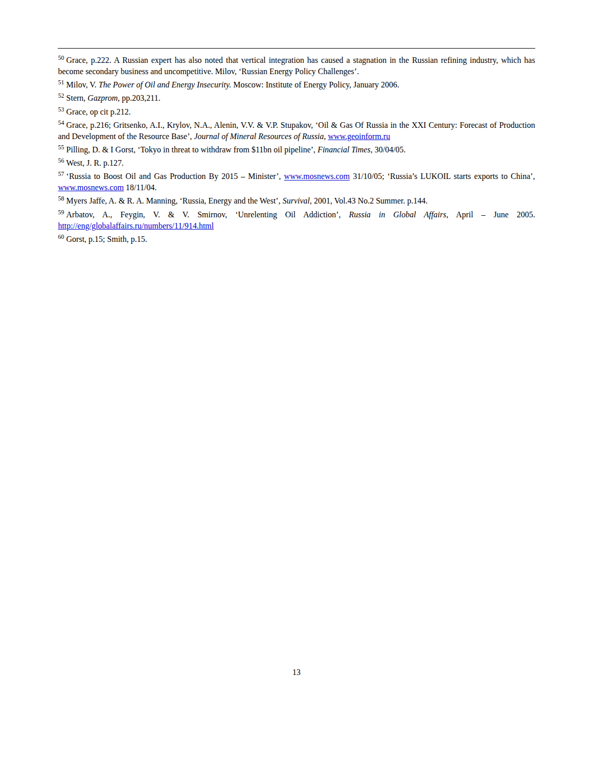Grace, p.222. A Russian expert has also noted that vertical integration has caused a stagnation in the Russian refining industry, which has become secondary business and uncompetitive. Milov, ‘Russian Energy Policy Challenges’.
Milov, V. The Power of Oil and Energy Insecurity. Moscow: Institute of Energy Policy, January 2006.
Stern, Gazprom, pp.203,211.
Grace, op cit p.212.
Grace, p.216; Gritsenko, A.I., Krylov, N.A., Alenin, V.V. & V.P. Stupakov, ‘Oil & Gas Of Russia in the XXI Century: Forecast of Production and Development of the Resource Base’, Journal of Mineral Resources of Russia, www.geoinform.ru
Pilling, D. & I Gorst, ‘Tokyo in threat to withdraw from $11bn oil pipeline’, Financial Times, 30/04/05.
West, J. R. p.127.
‘Russia to Boost Oil and Gas Production By 2015 – Minister’, www.mosnews.com 31/10/05; ‘Russia’s LUKOIL starts exports to China’, www.mosnews.com 18/11/04.
Myers Jaffe, A. & R. A. Manning, ‘Russia, Energy and the West’, Survival, 2001, Vol.43 No.2 Summer. p.144.
Arbatov, A., Feygin, V. & V. Smirnov, ‘Unrelenting Oil Addiction’, Russia in Global Affairs, April – June 2005. http://eng/globalaffairs.ru/numbers/11/914.html
Gorst, p.15; Smith, p.15.
13